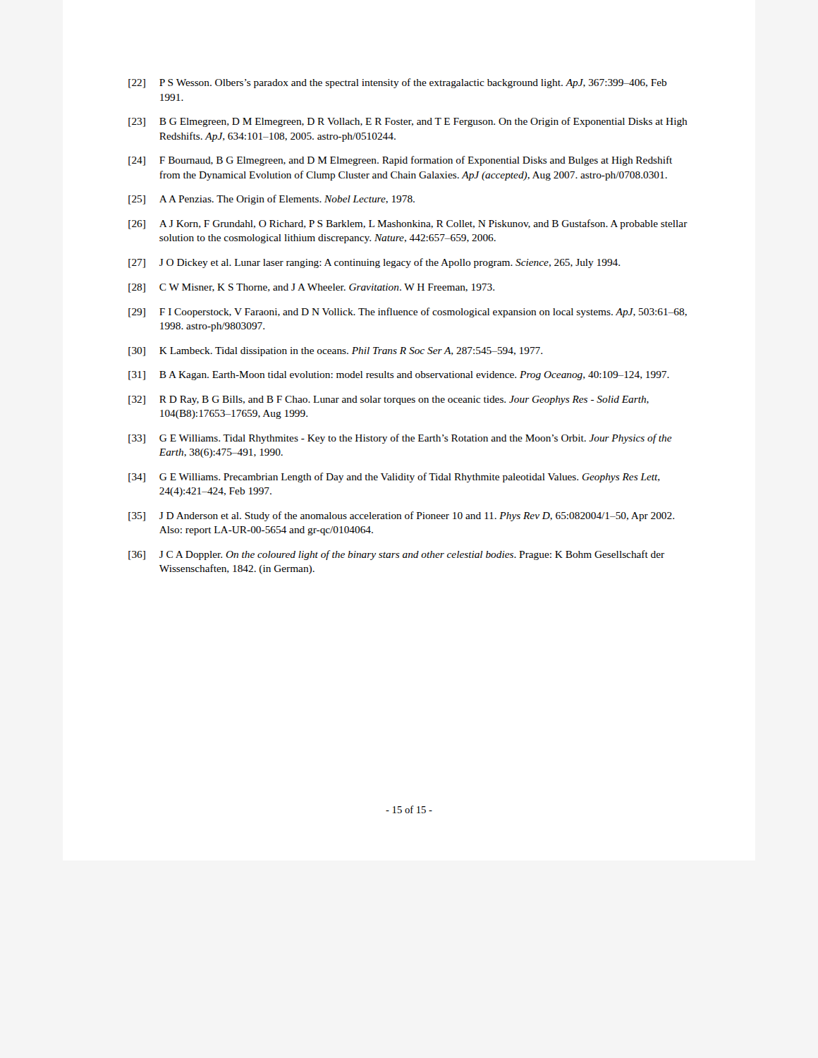[22] P S Wesson. Olbers’s paradox and the spectral intensity of the extragalactic background light. ApJ, 367:399–406, Feb 1991.
[23] B G Elmegreen, D M Elmegreen, D R Vollach, E R Foster, and T E Ferguson. On the Origin of Exponential Disks at High Redshifts. ApJ, 634:101–108, 2005. astro-ph/0510244.
[24] F Bournaud, B G Elmegreen, and D M Elmegreen. Rapid formation of Exponential Disks and Bulges at High Redshift from the Dynamical Evolution of Clump Cluster and Chain Galaxies. ApJ (accepted), Aug 2007. astro-ph/0708.0301.
[25] A A Penzias. The Origin of Elements. Nobel Lecture, 1978.
[26] A J Korn, F Grundahl, O Richard, P S Barklem, L Mashonkina, R Collet, N Piskunov, and B Gustafson. A probable stellar solution to the cosmological lithium discrepancy. Nature, 442:657–659, 2006.
[27] J O Dickey et al. Lunar laser ranging: A continuing legacy of the Apollo program. Science, 265, July 1994.
[28] C W Misner, K S Thorne, and J A Wheeler. Gravitation. W H Freeman, 1973.
[29] F I Cooperstock, V Faraoni, and D N Vollick. The influence of cosmological expansion on local systems. ApJ, 503:61–68, 1998. astro-ph/9803097.
[30] K Lambeck. Tidal dissipation in the oceans. Phil Trans R Soc Ser A, 287:545–594, 1977.
[31] B A Kagan. Earth-Moon tidal evolution: model results and observational evidence. Prog Oceanog, 40:109–124, 1997.
[32] R D Ray, B G Bills, and B F Chao. Lunar and solar torques on the oceanic tides. Jour Geophys Res - Solid Earth, 104(B8):17653–17659, Aug 1999.
[33] G E Williams. Tidal Rhythmites - Key to the History of the Earth’s Rotation and the Moon’s Orbit. Jour Physics of the Earth, 38(6):475–491, 1990.
[34] G E Williams. Precambrian Length of Day and the Validity of Tidal Rhythmite paleotidal Values. Geophys Res Lett, 24(4):421–424, Feb 1997.
[35] J D Anderson et al. Study of the anomalous acceleration of Pioneer 10 and 11. Phys Rev D, 65:082004/1–50, Apr 2002. Also: report LA-UR-00-5654 and gr-qc/0104064.
[36] J C A Doppler. On the coloured light of the binary stars and other celestial bodies. Prague: K Bohm Gesellschaft der Wissenschaften, 1842. (in German).
- 15 of 15 -